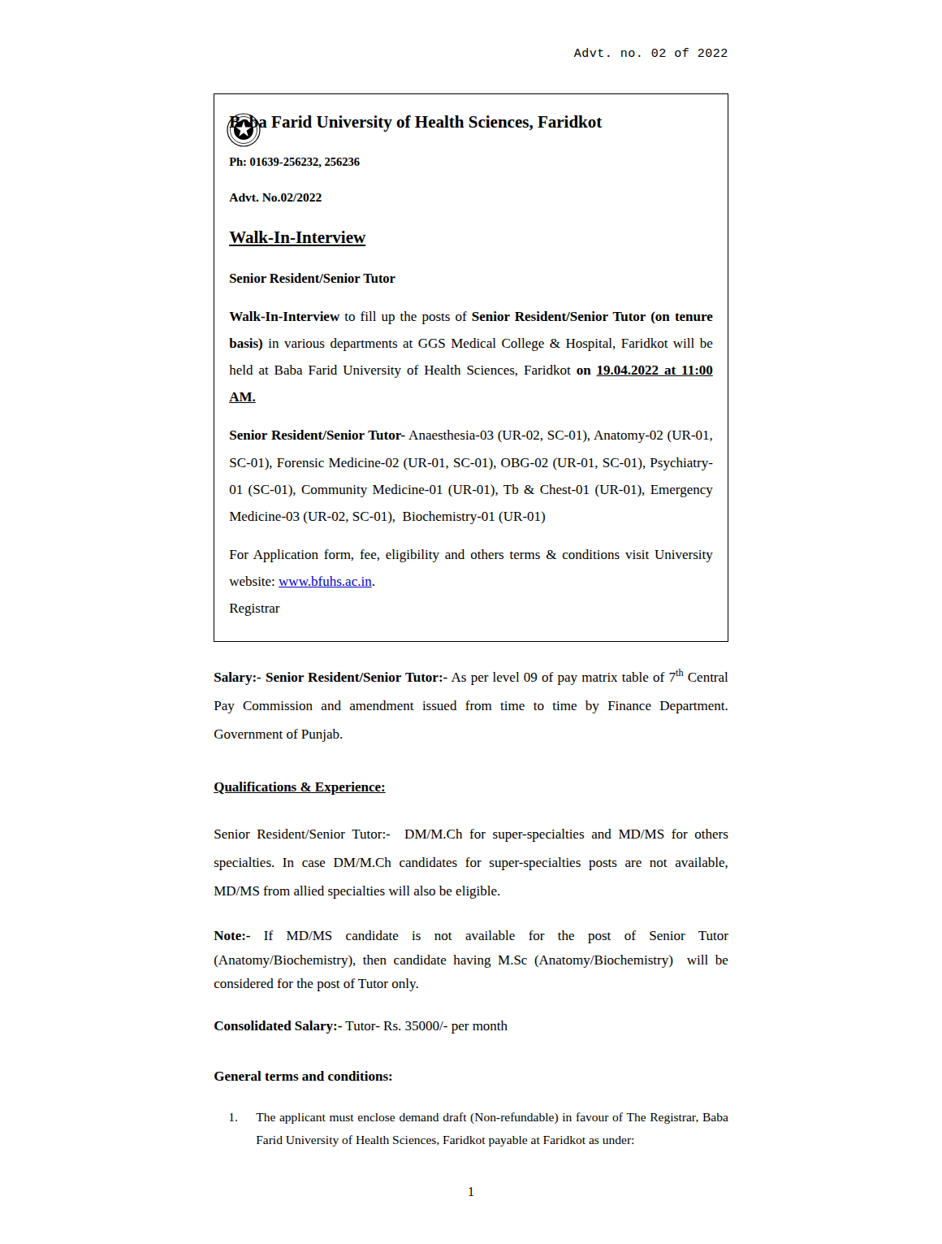Advt. no. 02 of 2022
Baba Farid University of Health Sciences, Faridkot
Ph: 01639-256232, 256236
Advt. No.02/2022
Walk-In-Interview
Senior Resident/Senior Tutor
Walk-In-Interview to fill up the posts of Senior Resident/Senior Tutor (on tenure basis) in various departments at GGS Medical College & Hospital, Faridkot will be held at Baba Farid University of Health Sciences, Faridkot on 19.04.2022 at 11:00 AM.
Senior Resident/Senior Tutor- Anaesthesia-03 (UR-02, SC-01), Anatomy-02 (UR-01, SC-01), Forensic Medicine-02 (UR-01, SC-01), OBG-02 (UR-01, SC-01), Psychiatry-01 (SC-01), Community Medicine-01 (UR-01), Tb & Chest-01 (UR-01), Emergency Medicine-03 (UR-02, SC-01), Biochemistry-01 (UR-01)
For Application form, fee, eligibility and others terms & conditions visit University website: www.bfuhs.ac.in.
Registrar
Salary:- Senior Resident/Senior Tutor:- As per level 09 of pay matrix table of 7th Central Pay Commission and amendment issued from time to time by Finance Department. Government of Punjab.
Qualifications & Experience:
Senior Resident/Senior Tutor:- DM/M.Ch for super-specialties and MD/MS for others specialties. In case DM/M.Ch candidates for super-specialties posts are not available, MD/MS from allied specialties will also be eligible.
Note:- If MD/MS candidate is not available for the post of Senior Tutor (Anatomy/Biochemistry), then candidate having M.Sc (Anatomy/Biochemistry) will be considered for the post of Tutor only.
Consolidated Salary:- Tutor- Rs. 35000/- per month
General terms and conditions:
The applicant must enclose demand draft (Non-refundable) in favour of The Registrar, Baba Farid University of Health Sciences, Faridkot payable at Faridkot as under:
1